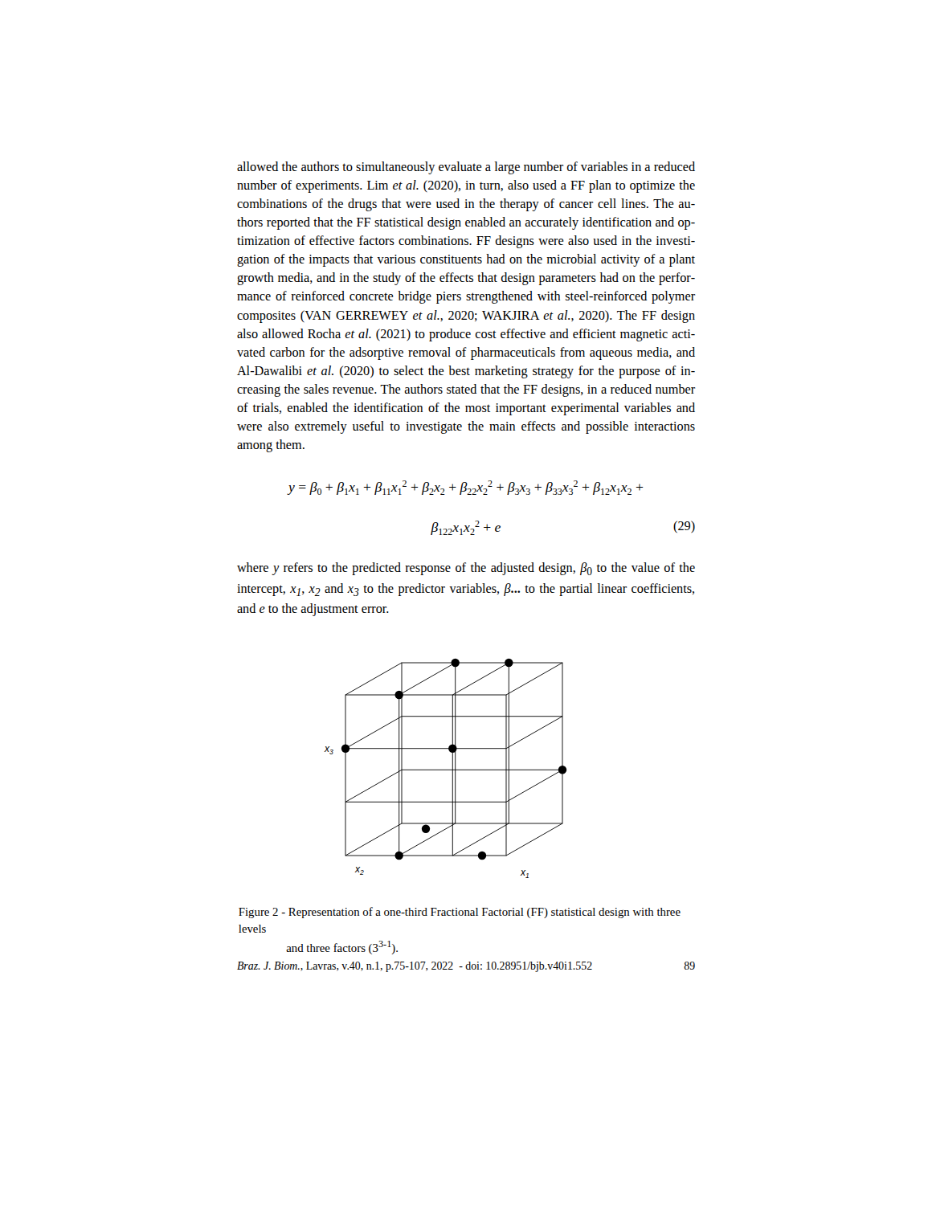allowed the authors to simultaneously evaluate a large number of variables in a reduced number of experiments. Lim et al. (2020), in turn, also used a FF plan to optimize the combinations of the drugs that were used in the therapy of cancer cell lines. The authors reported that the FF statistical design enabled an accurately identification and optimization of effective factors combinations. FF designs were also used in the investigation of the impacts that various constituents had on the microbial activity of a plant growth media, and in the study of the effects that design parameters had on the performance of reinforced concrete bridge piers strengthened with steel-reinforced polymer composites (VAN GERREWEY et al., 2020; WAKJIRA et al., 2020). The FF design also allowed Rocha et al. (2021) to produce cost effective and efficient magnetic activated carbon for the adsorptive removal of pharmaceuticals from aqueous media, and Al-Dawalibi et al. (2020) to select the best marketing strategy for the purpose of increasing the sales revenue. The authors stated that the FF designs, in a reduced number of trials, enabled the identification of the most important experimental variables and were also extremely useful to investigate the main effects and possible interactions among them.
y = β 0 + β 1 x 1 + β 11 x 12 + β 2 x 2 + β 22 x 22 + β 3 x 3 + β 33 x 32 + β 12 x 1 x 2 + β 122 x 1 x 22 + e (29)
where y refers to the predicted response of the adjusted design, β0 to the value of the intercept, x1, x2 and x3 to the predictor variables, β... to the partial linear coefficients, and e to the adjustment error.
x3 x2 x1
Figure 2 - Representation of a one-third Fractional Factorial (FF) statistical design with three levels and three factors (33-1).
Braz. J. Biom., Lavras, v.40, n.1, p.75-107, 2022 - doi: 10.28951/bjb.v40i1.552 89